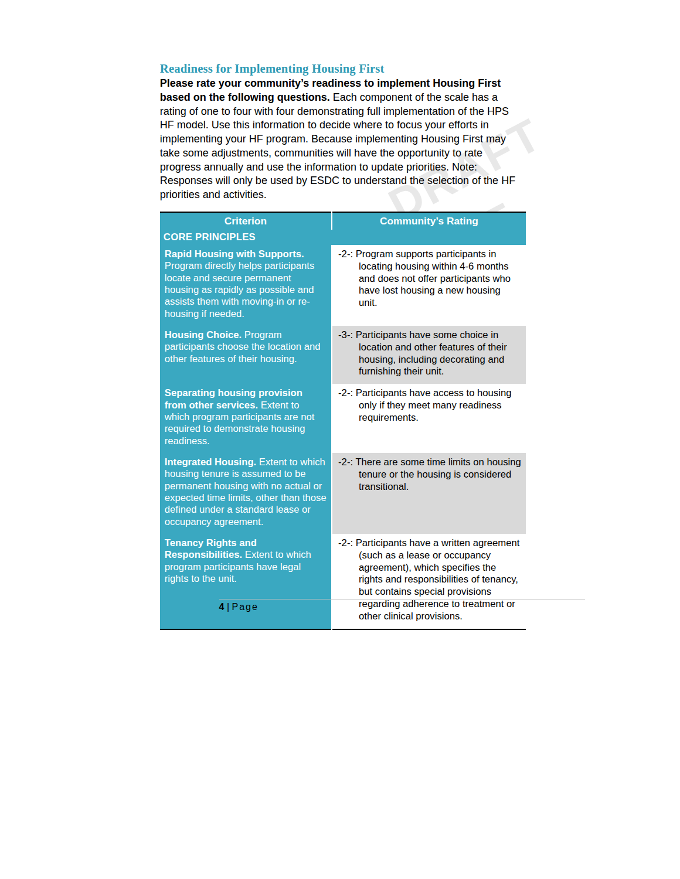DRAFT
DRAFT
Readiness for Implementing Housing First
Please rate your community’s readiness to implement Housing First based on the following questions. Each component of the scale has a rating of one to four with four demonstrating full implementation of the HPS HF model. Use this information to decide where to focus your efforts in implementing your HF program. Because implementing Housing First may take some adjustments, communities will have the opportunity to rate progress annually and use the information to update priorities. Note: Responses will only be used by ESDC to understand the selection of the HF priorities and activities.
| Criterion | Community’s Rating |
| --- | --- |
| CORE PRINCIPLES |
| Rapid Housing with Supports. Program directly helps participants locate and secure permanent housing as rapidly as possible and assists them with moving-in or re-housing if needed. | -2-: Program supports participants in locating housing within 4-6 months and does not offer participants who have lost housing a new housing unit. |
| Housing Choice. Program participants choose the location and other features of their housing. | -3-: Participants have some choice in location and other features of their housing, including decorating and furnishing their unit. |
| Separating housing provision from other services. Extent to which program participants are not required to demonstrate housing readiness. | -2-: Participants have access to housing only if they meet many readiness requirements. |
| Integrated Housing. Extent to which housing tenure is assumed to be permanent housing with no actual or expected time limits, other than those defined under a standard lease or occupancy agreement. | -2-: There are some time limits on housing tenure or the housing is considered transitional. |
| Tenancy Rights and Responsibilities. Extent to which program participants have legal rights to the unit. | -2-: Participants have a written agreement (such as a lease or occupancy agreement), which specifies the rights and responsibilities of tenancy, but contains special provisions regarding adherence to treatment or other clinical provisions. |
4 | Page